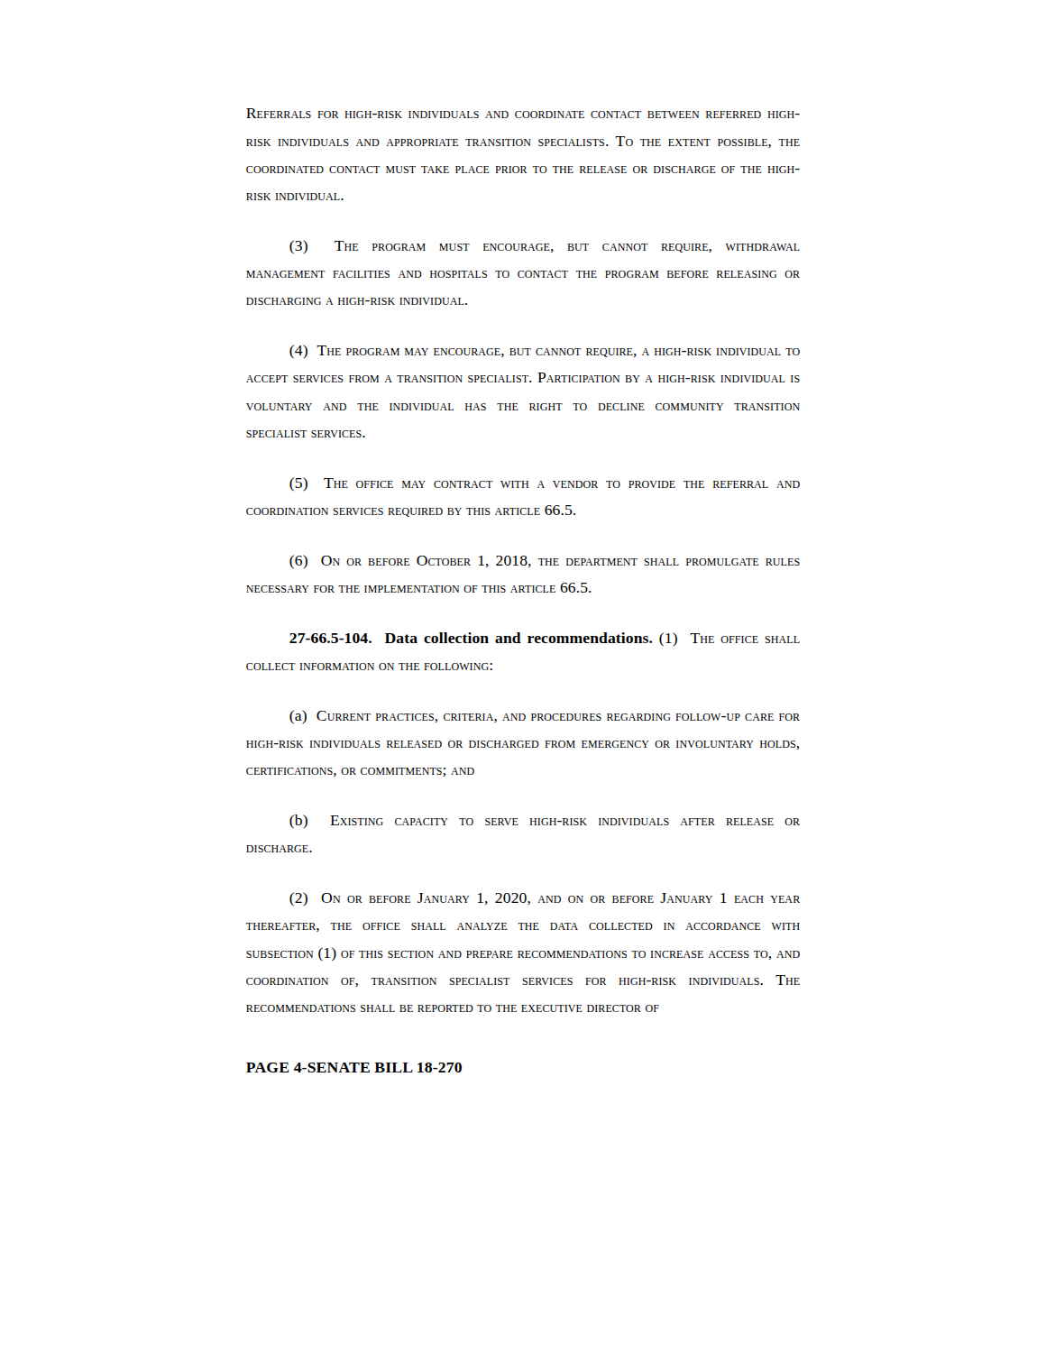Referrals for high-risk individuals and coordinate contact between referred high-risk individuals and appropriate transition specialists. To the extent possible, the coordinated contact must take place prior to the release or discharge of the high-risk individual.
(3) The program must encourage, but cannot require, withdrawal management facilities and hospitals to contact the program before releasing or discharging a high-risk individual.
(4) The program may encourage, but cannot require, a high-risk individual to accept services from a transition specialist. Participation by a high-risk individual is voluntary and the individual has the right to decline community transition specialist services.
(5) The office may contract with a vendor to provide the referral and coordination services required by this article 66.5.
(6) On or before October 1, 2018, the department shall promulgate rules necessary for the implementation of this article 66.5.
27-66.5-104. Data collection and recommendations. (1) The office shall collect information on the following:
(a) Current practices, criteria, and procedures regarding follow-up care for high-risk individuals released or discharged from emergency or involuntary holds, certifications, or commitments; and
(b) Existing capacity to serve high-risk individuals after release or discharge.
(2) On or before January 1, 2020, and on or before January 1 each year thereafter, the office shall analyze the data collected in accordance with subsection (1) of this section and prepare recommendations to increase access to, and coordination of, transition specialist services for high-risk individuals. The recommendations shall be reported to the executive director of
PAGE 4-SENATE BILL 18-270